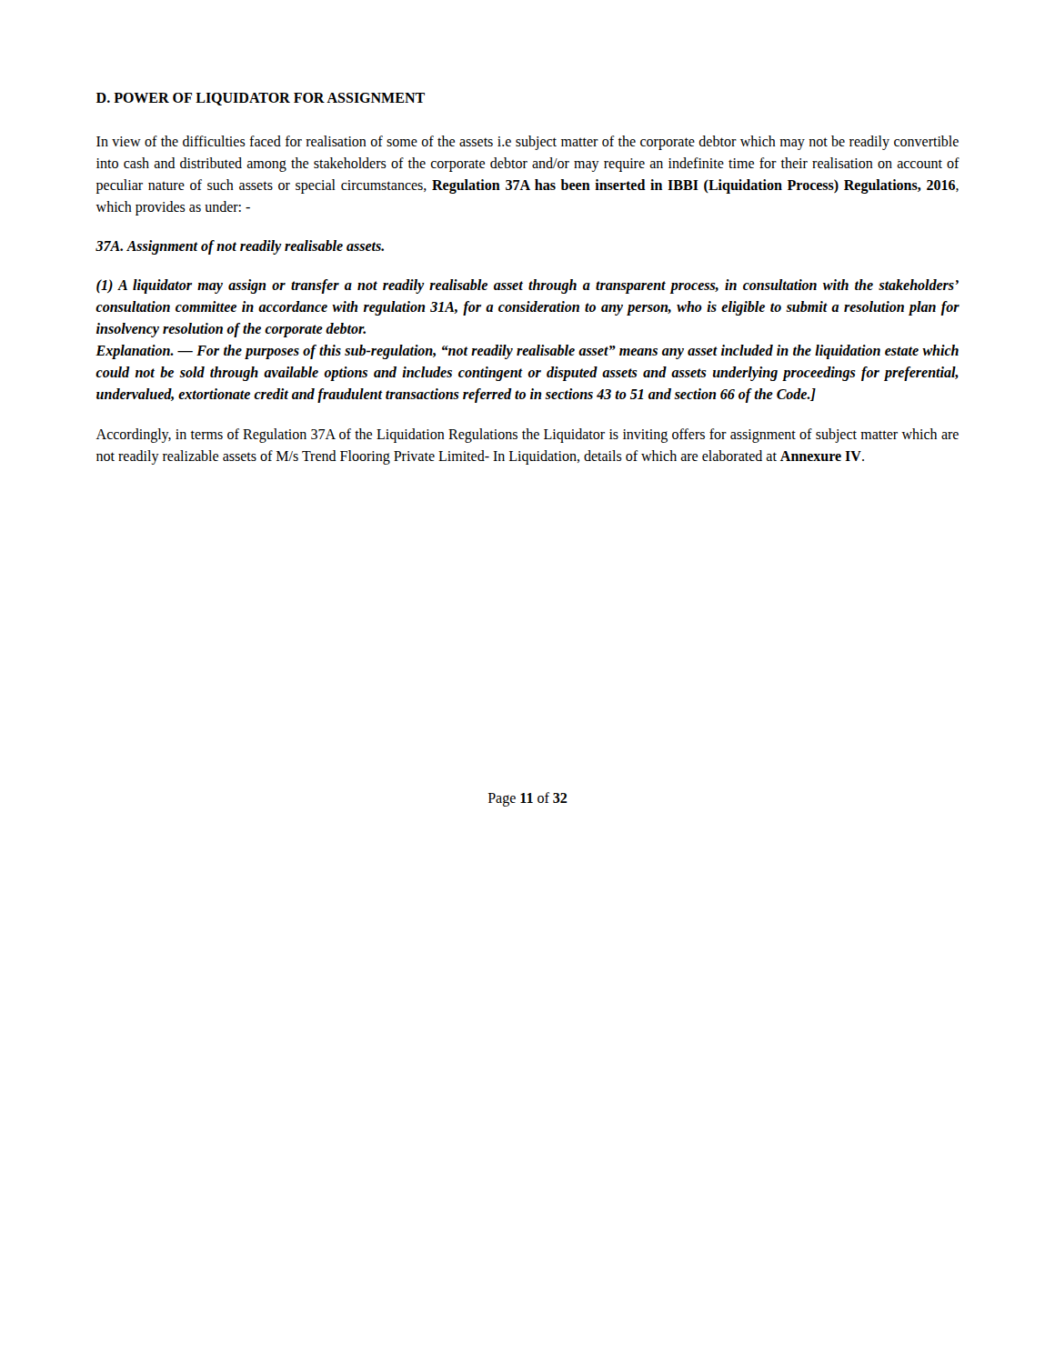D. POWER OF LIQUIDATOR FOR ASSIGNMENT
In view of the difficulties faced for realisation of some of the assets i.e subject matter of the corporate debtor which may not be readily convertible into cash and distributed among the stakeholders of the corporate debtor and/or may require an indefinite time for their realisation on account of peculiar nature of such assets or special circumstances, Regulation 37A has been inserted in IBBI (Liquidation Process) Regulations, 2016, which provides as under: -
37A. Assignment of not readily realisable assets.
(1) A liquidator may assign or transfer a not readily realisable asset through a transparent process, in consultation with the stakeholders’ consultation committee in accordance with regulation 31A, for a consideration to any person, who is eligible to submit a resolution plan for insolvency resolution of the corporate debtor.
Explanation. — For the purposes of this sub-regulation, “not readily realisable asset” means any asset included in the liquidation estate which could not be sold through available options and includes contingent or disputed assets and assets underlying proceedings for preferential, undervalued, extortionate credit and fraudulent transactions referred to in sections 43 to 51 and section 66 of the Code.]
Accordingly, in terms of Regulation 37A of the Liquidation Regulations the Liquidator is inviting offers for assignment of subject matter which are not readily realizable assets of M/s Trend Flooring Private Limited- In Liquidation, details of which are elaborated at Annexure IV.
Page 11 of 32